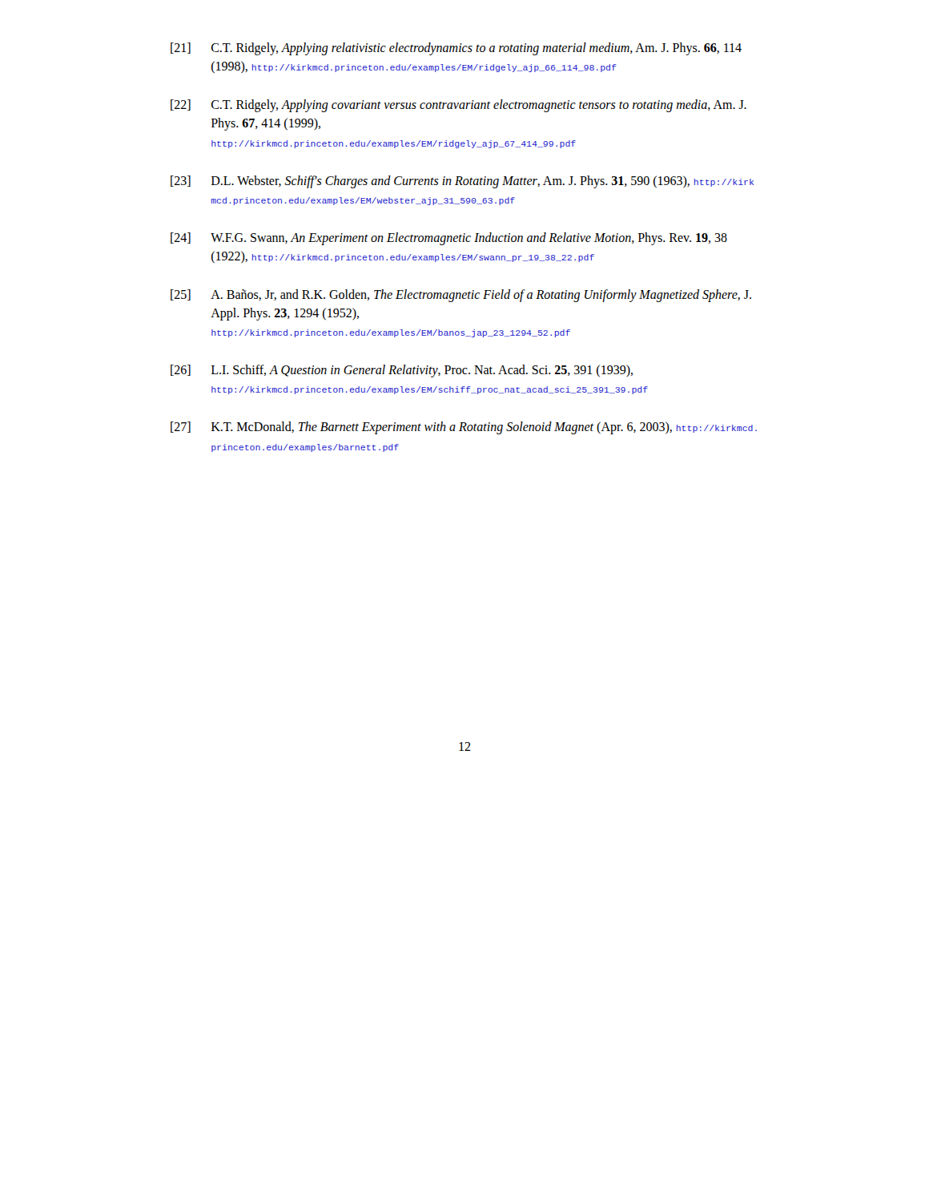[21] C.T. Ridgely, Applying relativistic electrodynamics to a rotating material medium, Am. J. Phys. 66, 114 (1998), http://kirkmcd.princeton.edu/examples/EM/ridgely_ajp_66_114_98.pdf
[22] C.T. Ridgely, Applying covariant versus contravariant electromagnetic tensors to rotating media, Am. J. Phys. 67, 414 (1999),
http://kirkmcd.princeton.edu/examples/EM/ridgely_ajp_67_414_99.pdf
[23] D.L. Webster, Schiff's Charges and Currents in Rotating Matter, Am. J. Phys. 31, 590 (1963), http://kirkmcd.princeton.edu/examples/EM/webster_ajp_31_590_63.pdf
[24] W.F.G. Swann, An Experiment on Electromagnetic Induction and Relative Motion, Phys. Rev. 19, 38 (1922), http://kirkmcd.princeton.edu/examples/EM/swann_pr_19_38_22.pdf
[25] A. Baños, Jr, and R.K. Golden, The Electromagnetic Field of a Rotating Uniformly Magnetized Sphere, J. Appl. Phys. 23, 1294 (1952),
http://kirkmcd.princeton.edu/examples/EM/banos_jap_23_1294_52.pdf
[26] L.I. Schiff, A Question in General Relativity, Proc. Nat. Acad. Sci. 25, 391 (1939),
http://kirkmcd.princeton.edu/examples/EM/schiff_proc_nat_acad_sci_25_391_39.pdf
[27] K.T. McDonald, The Barnett Experiment with a Rotating Solenoid Magnet (Apr. 6, 2003), http://kirkmcd.princeton.edu/examples/barnett.pdf
12